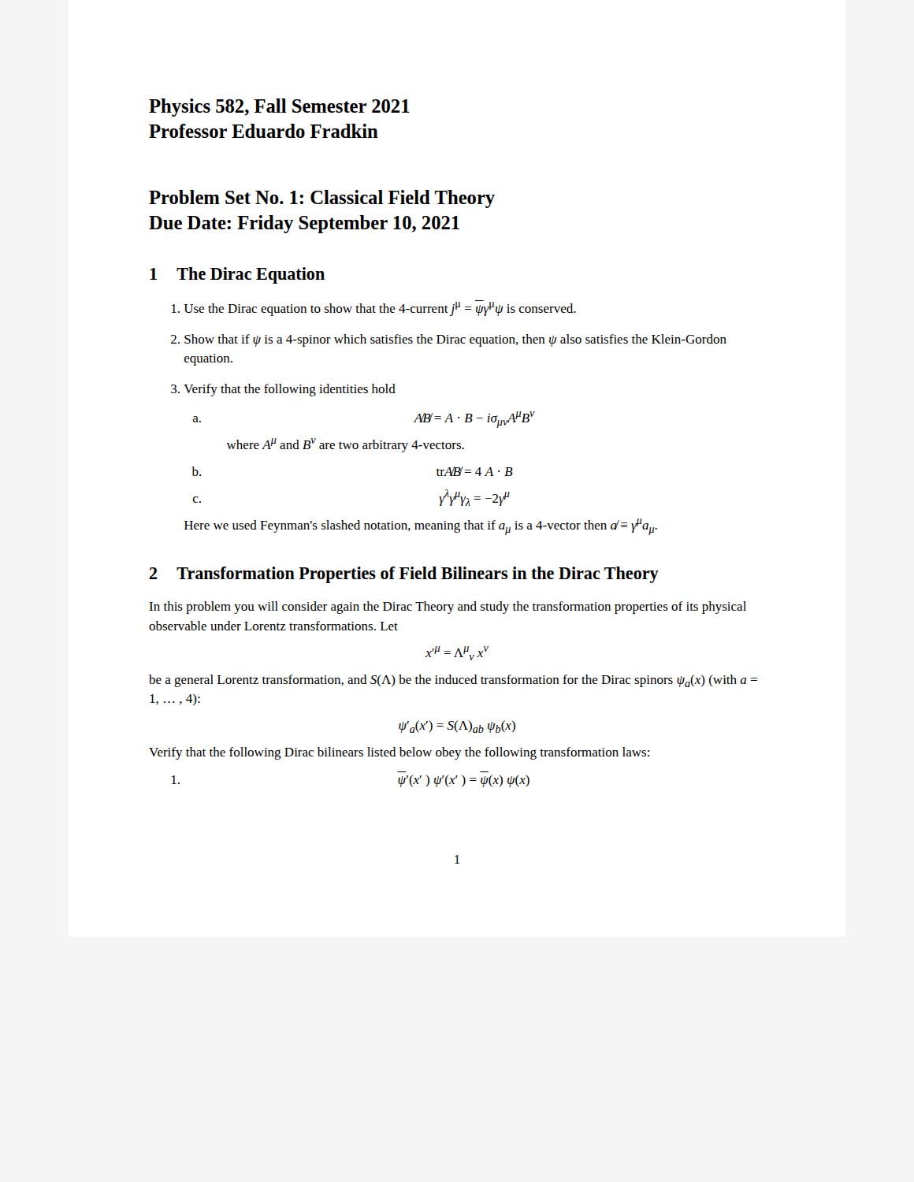Physics 582, Fall Semester 2021Professor Eduardo Fradkin
Problem Set No. 1: Classical Field TheoryDue Date: Friday September 10, 2021
1 The Dirac Equation
Use the Dirac equation to show that the 4-current jμ = ψγμψ is conserved.
Show that if ψ is a 4-spinor which satisfies the Dirac equation, then ψ also satisfies the Klein-Gordon equation.
Verify that the following identities hold
A̸B̸ = A · B − iσμνAμBν
where Aμ and Bν are two arbitrary 4-vectors.
trA̸B̸ = 4 A · B
γλγμγλ = −2γμ
Here we used Feynman's slashed notation, meaning that if aμ is a 4-vector then a̸ ≡ γμaμ.
2 Transformation Properties of Field Bilinears in the Dirac Theory
In this problem you will consider again the Dirac Theory and study the transformation properties of its physical observable under Lorentz transformations. Let
x′μ = Λμν xν
be a general Lorentz transformation, and S(Λ) be the induced transformation for the Dirac spinors ψa(x) (with a = 1, … , 4):
ψ′a(x′) = S(Λ)ab ψb(x)
Verify that the following Dirac bilinears listed below obey the following transformation laws:
ψ′(x′ ) ψ′(x′ ) = ψ(x) ψ(x)
1